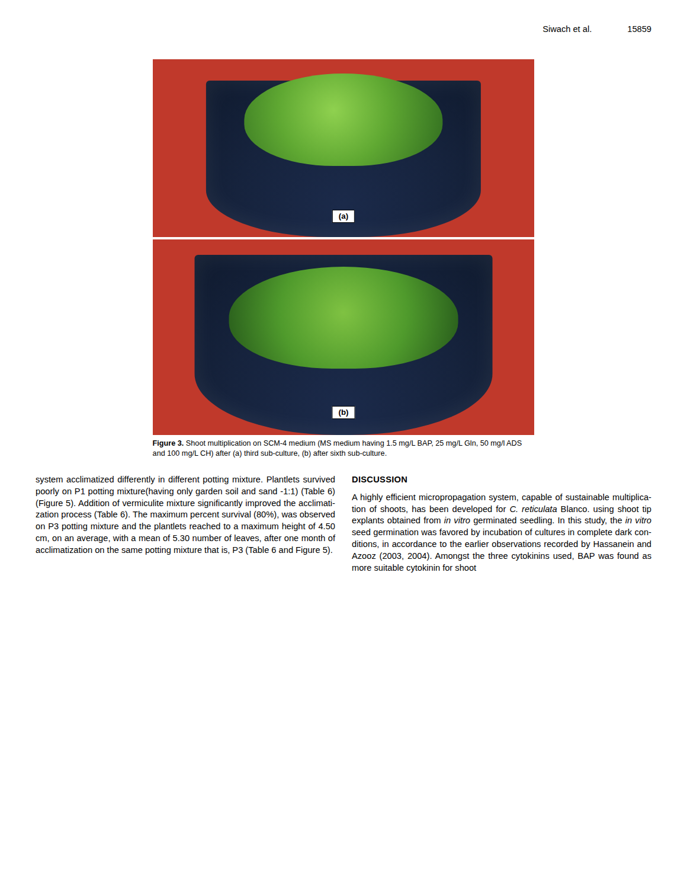Siwach et al. 15859
(a)
(b)
Figure 3. Shoot multiplication on SCM-4 medium (MS medium having 1.5 mg/L BAP, 25 mg/L Gln, 50 mg/l ADS and 100 mg/L CH) after (a) third sub-culture, (b) after sixth sub-culture.
system acclimatized differently in different potting mixture. Plantlets survived poorly on P1 potting mixture(having only garden soil and sand -1:1) (Table 6) (Figure 5). Addition of vermiculite mixture significantly improved the acclimatization process (Table 6). The maximum percent survival (80%), was observed on P3 potting mixture and the plantlets reached to a maximum height of 4.50 cm, on an average, with a mean of 5.30 number of leaves, after one month of acclimatization on the same potting mixture that is, P3 (Table 6 and Figure 5).
DISCUSSION
A highly efficient micropropagation system, capable of sustainable multiplication of shoots, has been developed for C. reticulata Blanco. using shoot tip explants obtained from in vitro germinated seedling. In this study, the in vitro seed germination was favored by incubation of cultures in complete dark conditions, in accordance to the earlier observations recorded by Hassanein and Azooz (2003, 2004). Amongst the three cytokinins used, BAP was found as more suitable cytokinin for shoot